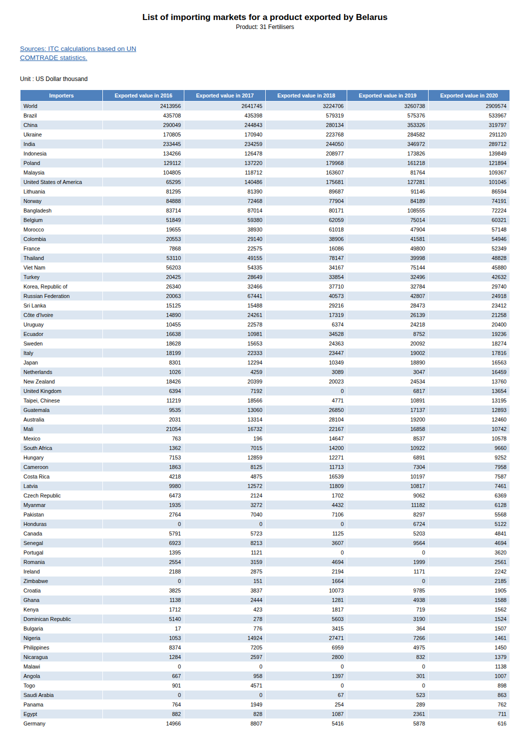List of importing markets for a product exported by Belarus
Product: 31 Fertilisers
Sources: ITC calculations based on UN
COMTRADE statistics.
Unit : US Dollar thousand
| Importers | Exported value in 2016 | Exported value in 2017 | Exported value in 2018 | Exported value in 2019 | Exported value in 2020 |
| --- | --- | --- | --- | --- | --- |
| World | 2413956 | 2641745 | 3224706 | 3260738 | 2909574 |
| Brazil | 435708 | 435398 | 579319 | 575376 | 533967 |
| China | 290049 | 244843 | 280134 | 353326 | 319797 |
| Ukraine | 170805 | 170940 | 223768 | 284582 | 291120 |
| India | 233445 | 234259 | 244050 | 346972 | 289712 |
| Indonesia | 134266 | 126478 | 208977 | 173826 | 139849 |
| Poland | 129112 | 137220 | 179968 | 161218 | 121894 |
| Malaysia | 104805 | 118712 | 163607 | 81764 | 109367 |
| United States of America | 65295 | 140486 | 175681 | 127281 | 101045 |
| Lithuania | 81295 | 81390 | 89687 | 91146 | 86594 |
| Norway | 84888 | 72468 | 77904 | 84189 | 74191 |
| Bangladesh | 83714 | 87014 | 80171 | 108555 | 72224 |
| Belgium | 51849 | 59380 | 62059 | 75014 | 60321 |
| Morocco | 19655 | 38930 | 61018 | 47904 | 57148 |
| Colombia | 20553 | 29140 | 38906 | 41581 | 54946 |
| France | 7868 | 22575 | 16086 | 49800 | 52349 |
| Thailand | 53110 | 49155 | 78147 | 39998 | 48828 |
| Viet Nam | 56203 | 54335 | 34167 | 75144 | 45880 |
| Turkey | 20425 | 28649 | 33854 | 32496 | 42632 |
| Korea, Republic of | 26340 | 32466 | 37710 | 32784 | 29740 |
| Russian Federation | 20063 | 67441 | 40573 | 42807 | 24918 |
| Sri Lanka | 15125 | 15488 | 29216 | 28473 | 23412 |
| Côte d'Ivoire | 14890 | 24261 | 17319 | 26139 | 21258 |
| Uruguay | 10455 | 22578 | 6374 | 24218 | 20400 |
| Ecuador | 16638 | 10981 | 34528 | 8752 | 19236 |
| Sweden | 18628 | 15653 | 24363 | 20092 | 18274 |
| Italy | 18199 | 22333 | 23447 | 19002 | 17816 |
| Japan | 8301 | 12294 | 10349 | 18890 | 16563 |
| Netherlands | 1026 | 4259 | 3089 | 3047 | 16459 |
| New Zealand | 18426 | 20399 | 20023 | 24534 | 13760 |
| United Kingdom | 6394 | 7192 | 0 | 6817 | 13654 |
| Taipei, Chinese | 11219 | 18566 | 4771 | 10891 | 13195 |
| Guatemala | 9535 | 13060 | 26850 | 17137 | 12893 |
| Australia | 2031 | 13314 | 28104 | 19200 | 12460 |
| Mali | 21054 | 16732 | 22167 | 16858 | 10742 |
| Mexico | 763 | 196 | 14647 | 8537 | 10578 |
| South Africa | 1362 | 7015 | 14200 | 10922 | 9660 |
| Hungary | 7153 | 12859 | 12271 | 6891 | 9252 |
| Cameroon | 1863 | 8125 | 11713 | 7304 | 7958 |
| Costa Rica | 4218 | 4875 | 16539 | 10197 | 7587 |
| Latvia | 9980 | 12572 | 11809 | 10817 | 7461 |
| Czech Republic | 6473 | 2124 | 1702 | 9062 | 6369 |
| Myanmar | 1935 | 3272 | 4432 | 11182 | 6128 |
| Pakistan | 2764 | 7040 | 7106 | 8297 | 5568 |
| Honduras | 0 | 0 | 0 | 6724 | 5122 |
| Canada | 5791 | 5723 | 1125 | 5203 | 4841 |
| Senegal | 6923 | 8213 | 3607 | 9564 | 4694 |
| Portugal | 1395 | 1121 | 0 | 0 | 3620 |
| Romania | 2554 | 3159 | 4694 | 1999 | 2561 |
| Ireland | 2188 | 2875 | 2194 | 1171 | 2242 |
| Zimbabwe | 0 | 151 | 1664 | 0 | 2185 |
| Croatia | 3825 | 3837 | 10073 | 9785 | 1905 |
| Ghana | 1138 | 2444 | 1281 | 4938 | 1588 |
| Kenya | 1712 | 423 | 1817 | 719 | 1562 |
| Dominican Republic | 5140 | 278 | 5603 | 3190 | 1524 |
| Bulgaria | 17 | 776 | 3415 | 364 | 1507 |
| Nigeria | 1053 | 14924 | 27471 | 7266 | 1461 |
| Philippines | 8374 | 7205 | 6959 | 4975 | 1450 |
| Nicaragua | 1284 | 2597 | 2800 | 832 | 1379 |
| Malawi | 0 | 0 | 0 | 0 | 1138 |
| Angola | 667 | 958 | 1397 | 301 | 1007 |
| Togo | 901 | 4571 | 0 | 0 | 898 |
| Saudi Arabia | 0 | 0 | 67 | 523 | 863 |
| Panama | 764 | 1949 | 254 | 289 | 762 |
| Egypt | 882 | 828 | 1087 | 2361 | 711 |
| Germany | 14966 | 8807 | 5416 | 5878 | 616 |